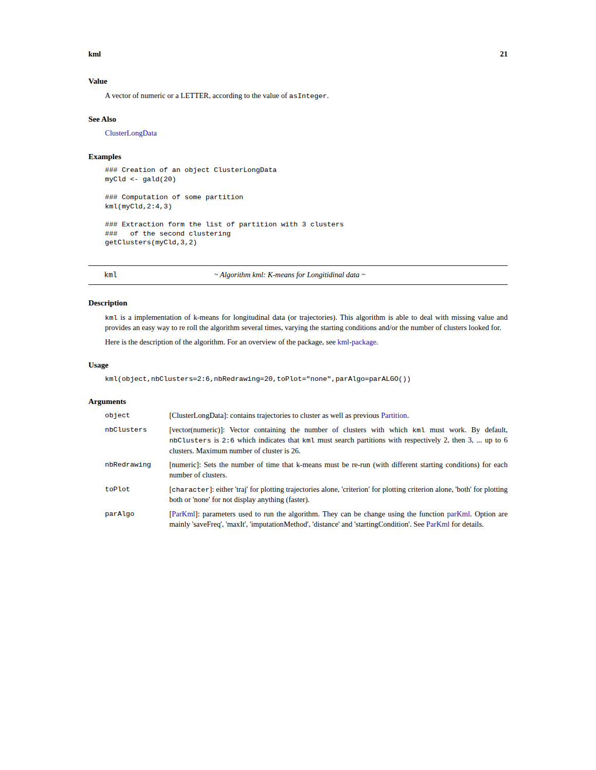kml 21
Value
A vector of numeric or a LETTER, according to the value of asInteger.
See Also
ClusterLongData
Examples
### Creation of an object ClusterLongData
myCld <- gald(20)

### Computation of some partition
kml(myCld,2:4,3)

### Extraction form the list of partition with 3 clusters
###   of the second clustering
getClusters(myCld,3,2)
kml ~ Algorithm kml: K-means for Longitidinal data ~
Description
kml is a implementation of k-means for longitudinal data (or trajectories). This algorithm is able to deal with missing value and provides an easy way to re roll the algorithm several times, varying the starting conditions and/or the number of clusters looked for.
Here is the description of the algorithm. For an overview of the package, see kml-package.
Usage
kml(object,nbClusters=2:6,nbRedrawing=20,toPlot="none",parAlgo=parALGO())
Arguments
object
[ClusterLongData]: contains trajectories to cluster as well as previous Partition.
nbClusters
[vector(numeric)]: Vector containing the number of clusters with which kml must work. By default, nbClusters is 2:6 which indicates that kml must search partitions with respectively 2, then 3, ... up to 6 clusters. Maximum number of cluster is 26.
nbRedrawing
[numeric]: Sets the number of time that k-means must be re-run (with different starting conditions) for each number of clusters.
toPlot
[character]: either 'traj' for plotting trajectories alone, 'criterion' for plotting criterion alone, 'both' for plotting both or 'none' for not display anything (faster).
parAlgo
[ParKml]: parameters used to run the algorithm. They can be change using the function parKml. Option are mainly 'saveFreq', 'maxIt', 'imputationMethod', 'distance' and 'startingCondition'. See ParKml for details.